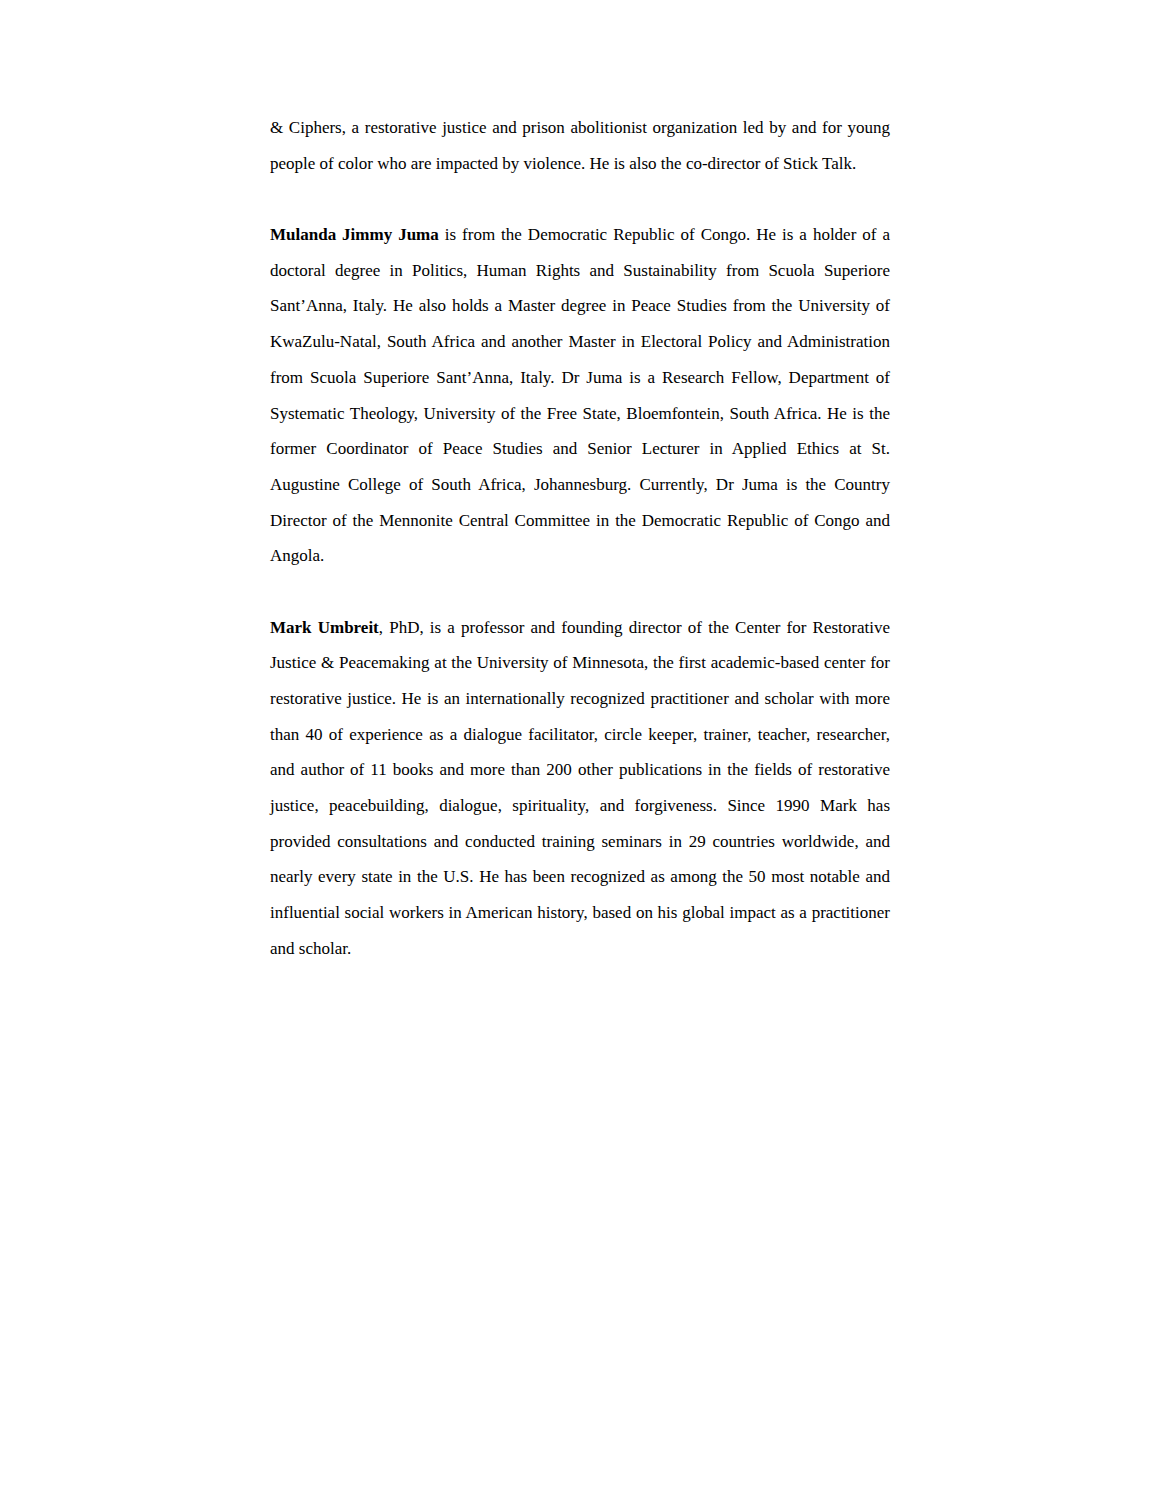& Ciphers, a restorative justice and prison abolitionist organization led by and for young people of color who are impacted by violence. He is also the co-director of Stick Talk.
Mulanda Jimmy Juma is from the Democratic Republic of Congo. He is a holder of a doctoral degree in Politics, Human Rights and Sustainability from Scuola Superiore Sant’Anna, Italy. He also holds a Master degree in Peace Studies from the University of KwaZulu-Natal, South Africa and another Master in Electoral Policy and Administration from Scuola Superiore Sant’Anna, Italy. Dr Juma is a Research Fellow, Department of Systematic Theology, University of the Free State, Bloemfontein, South Africa. He is the former Coordinator of Peace Studies and Senior Lecturer in Applied Ethics at St. Augustine College of South Africa, Johannesburg. Currently, Dr Juma is the Country Director of the Mennonite Central Committee in the Democratic Republic of Congo and Angola.
Mark Umbreit, PhD, is a professor and founding director of the Center for Restorative Justice & Peacemaking at the University of Minnesota, the first academic-based center for restorative justice. He is an internationally recognized practitioner and scholar with more than 40 of experience as a dialogue facilitator, circle keeper, trainer, teacher, researcher, and author of 11 books and more than 200 other publications in the fields of restorative justice, peacebuilding, dialogue, spirituality, and forgiveness. Since 1990 Mark has provided consultations and conducted training seminars in 29 countries worldwide, and nearly every state in the U.S. He has been recognized as among the 50 most notable and influential social workers in American history, based on his global impact as a practitioner and scholar.